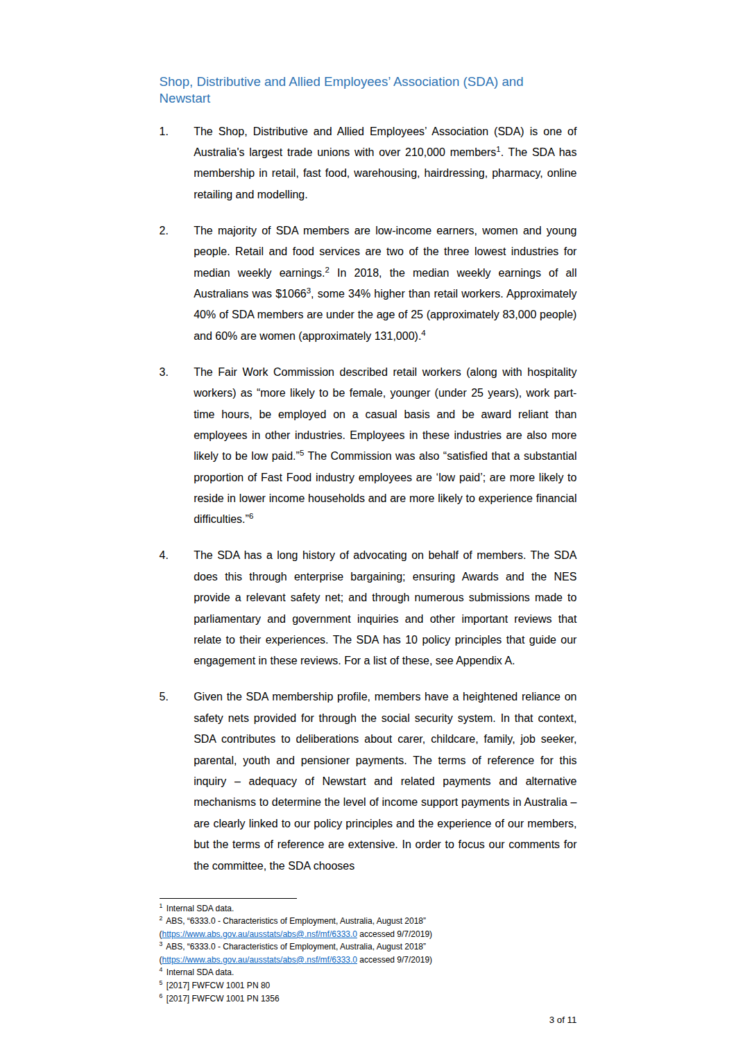Shop, Distributive and Allied Employees’ Association (SDA) and Newstart
The Shop, Distributive and Allied Employees’ Association (SDA) is one of Australia's largest trade unions with over 210,000 members1. The SDA has membership in retail, fast food, warehousing, hairdressing, pharmacy, online retailing and modelling.
The majority of SDA members are low-income earners, women and young people. Retail and food services are two of the three lowest industries for median weekly earnings.2 In 2018, the median weekly earnings of all Australians was $10663, some 34% higher than retail workers. Approximately 40% of SDA members are under the age of 25 (approximately 83,000 people) and 60% are women (approximately 131,000).4
The Fair Work Commission described retail workers (along with hospitality workers) as “more likely to be female, younger (under 25 years), work part-time hours, be employed on a casual basis and be award reliant than employees in other industries. Employees in these industries are also more likely to be low paid.”5 The Commission was also “satisfied that a substantial proportion of Fast Food industry employees are ‘low paid’; are more likely to reside in lower income households and are more likely to experience financial difficulties.”6
The SDA has a long history of advocating on behalf of members. The SDA does this through enterprise bargaining; ensuring Awards and the NES provide a relevant safety net; and through numerous submissions made to parliamentary and government inquiries and other important reviews that relate to their experiences. The SDA has 10 policy principles that guide our engagement in these reviews. For a list of these, see Appendix A.
Given the SDA membership profile, members have a heightened reliance on safety nets provided for through the social security system. In that context, SDA contributes to deliberations about carer, childcare, family, job seeker, parental, youth and pensioner payments. The terms of reference for this inquiry – adequacy of Newstart and related payments and alternative mechanisms to determine the level of income support payments in Australia – are clearly linked to our policy principles and the experience of our members, but the terms of reference are extensive. In order to focus our comments for the committee, the SDA chooses
1 Internal SDA data.
2 ABS, “6333.0 - Characteristics of Employment, Australia, August 2018”
(https://www.abs.gov.au/ausstats/abs@.nsf/mf/6333.0 accessed 9/7/2019)
3 ABS, “6333.0 - Characteristics of Employment, Australia, August 2018”
(https://www.abs.gov.au/ausstats/abs@.nsf/mf/6333.0 accessed 9/7/2019)
4 Internal SDA data.
5 [2017] FWFCW 1001 PN 80
6 [2017] FWFCW 1001 PN 1356
3 of 11